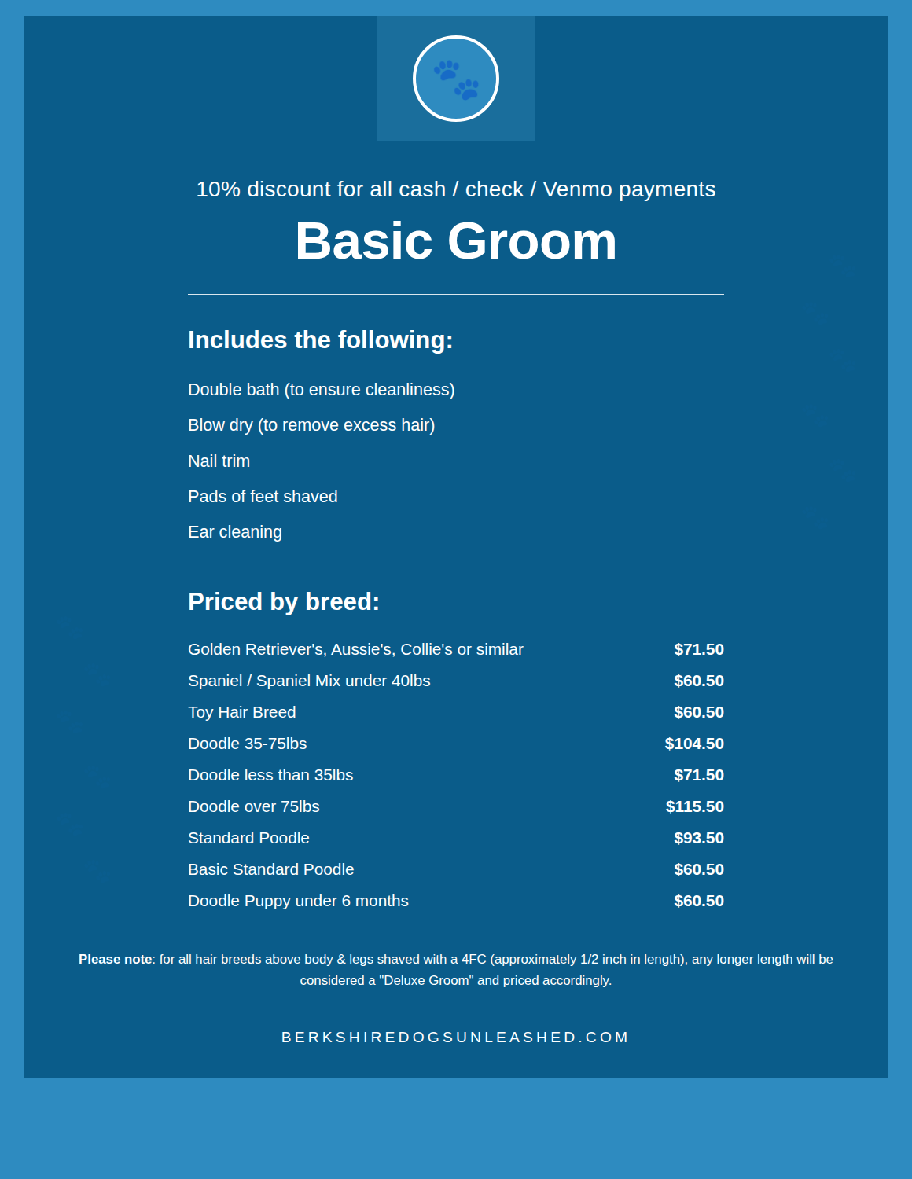🐾
🐾 🐾 🐾 🐾 🐾 🐾 🐾 🐾 🐾 🐾 🐾 🐾
10% discount for all cash / check / Venmo payments
Basic Groom
Includes the following:
Double bath (to ensure cleanliness)
Blow dry (to remove excess hair)
Nail trim
Pads of feet shaved
Ear cleaning
Priced by breed:
| Golden Retriever's, Aussie's, Collie's or similar | $71.50 |
| Spaniel / Spaniel Mix under 40lbs | $60.50 |
| Toy Hair Breed | $60.50 |
| Doodle 35-75lbs | $104.50 |
| Doodle less than 35lbs | $71.50 |
| Doodle over 75lbs | $115.50 |
| Standard Poodle | $93.50 |
| Basic Standard Poodle | $60.50 |
| Doodle Puppy under 6 months | $60.50 |
Please note: for all hair breeds above body & legs shaved with a 4FC (approximately 1/2 inch in length), any longer length will be considered a "Deluxe Groom" and priced accordingly.
BERKSHIREDOGSUNLEASHED.COM